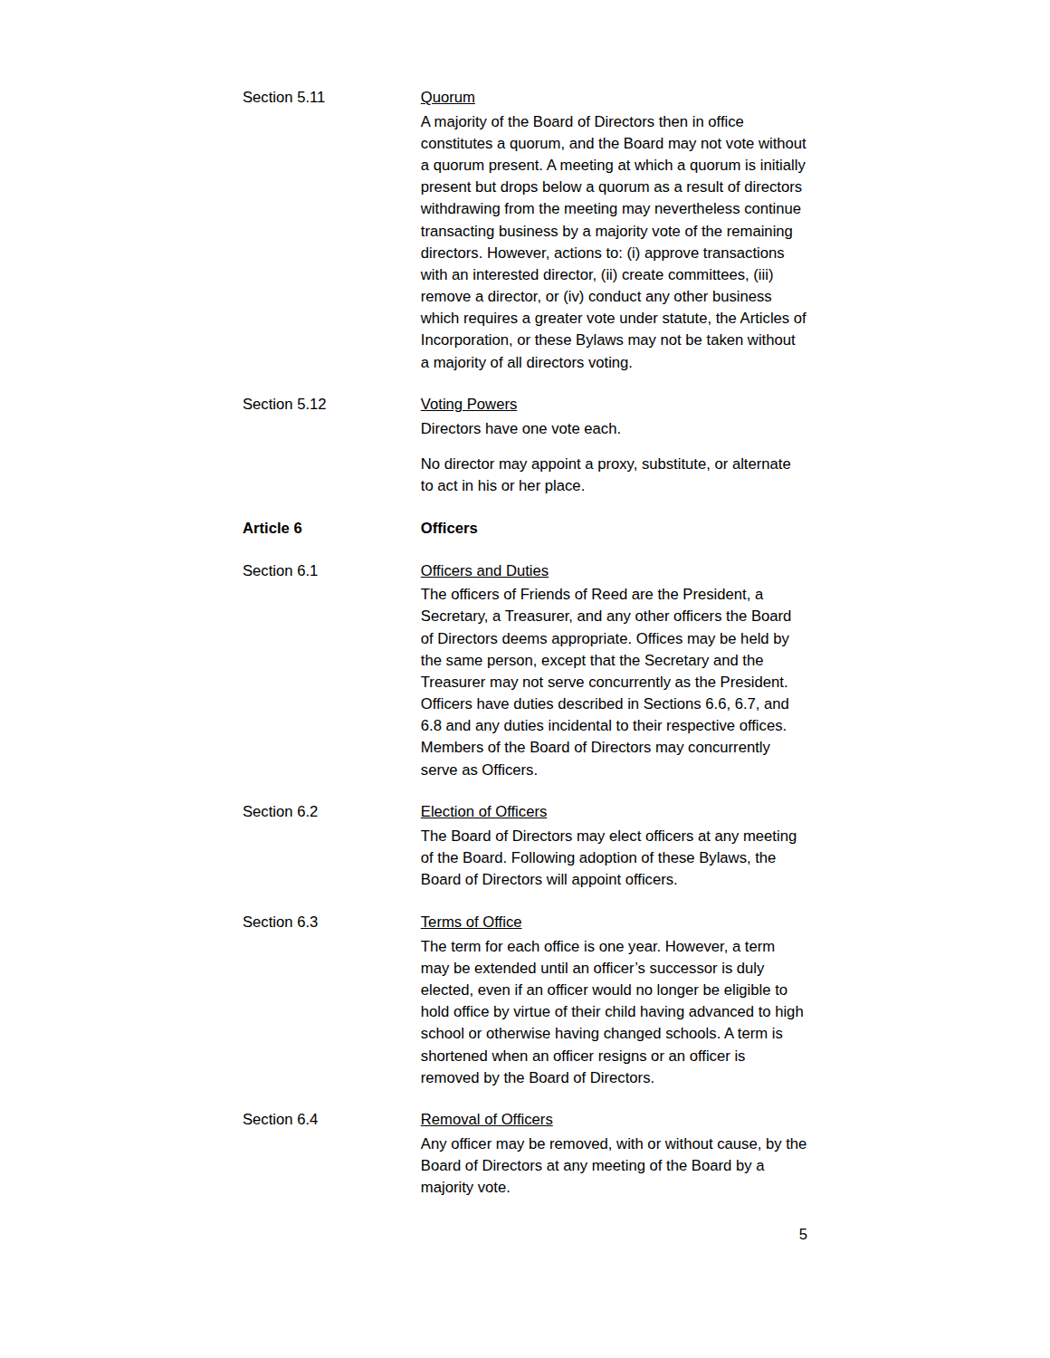Section 5.11
Quorum
A majority of the Board of Directors then in office constitutes a quorum, and the Board may not vote without a quorum present. A meeting at which a quorum is initially present but drops below a quorum as a result of directors withdrawing from the meeting may nevertheless continue transacting business by a majority vote of the remaining directors. However, actions to: (i) approve transactions with an interested director, (ii) create committees, (iii) remove a director, or (iv) conduct any other business which requires a greater vote under statute, the Articles of Incorporation, or these Bylaws may not be taken without a majority of all directors voting.
Section 5.12
Voting Powers
Directors have one vote each.
No director may appoint a proxy, substitute, or alternate to act in his or her place.
Article 6
Officers
Section 6.1
Officers and Duties
The officers of Friends of Reed are the President, a Secretary, a Treasurer, and any other officers the Board of Directors deems appropriate. Offices may be held by the same person, except that the Secretary and the Treasurer may not serve concurrently as the President. Officers have duties described in Sections 6.6, 6.7, and 6.8 and any duties incidental to their respective offices. Members of the Board of Directors may concurrently serve as Officers.
Section 6.2
Election of Officers
The Board of Directors may elect officers at any meeting of the Board. Following adoption of these Bylaws, the Board of Directors will appoint officers.
Section 6.3
Terms of Office
The term for each office is one year. However, a term may be extended until an officer’s successor is duly elected, even if an officer would no longer be eligible to hold office by virtue of their child having advanced to high school or otherwise having changed schools. A term is shortened when an officer resigns or an officer is removed by the Board of Directors.
Section 6.4
Removal of Officers
Any officer may be removed, with or without cause, by the Board of Directors at any meeting of the Board by a majority vote.
5